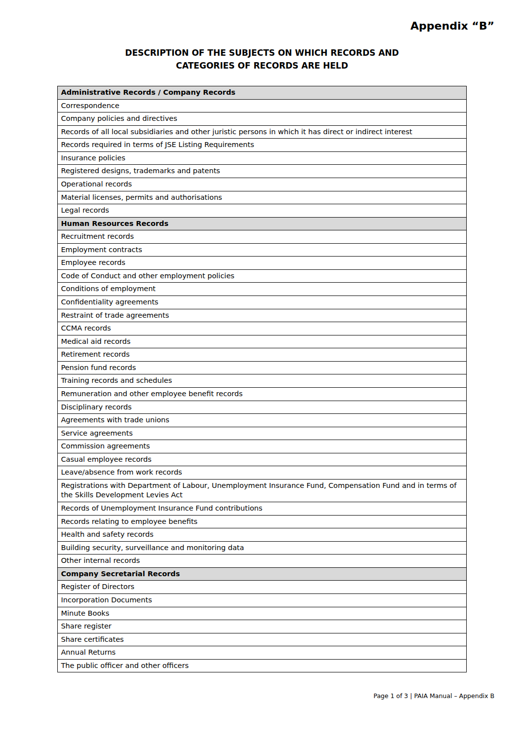Appendix “B”
DESCRIPTION OF THE SUBJECTS ON WHICH RECORDS AND
CATEGORIES OF RECORDS ARE HELD
| Administrative Records / Company Records |
| Correspondence |
| Company policies and directives |
| Records of all local subsidiaries and other juristic persons in which it has direct or indirect interest |
| Records required in terms of JSE Listing Requirements |
| Insurance policies |
| Registered designs, trademarks and patents |
| Operational records |
| Material licenses, permits and authorisations |
| Legal records |
| Human Resources Records |
| Recruitment records |
| Employment contracts |
| Employee records |
| Code of Conduct and other employment policies |
| Conditions of employment |
| Confidentiality agreements |
| Restraint of trade agreements |
| CCMA records |
| Medical aid records |
| Retirement records |
| Pension fund records |
| Training records and schedules |
| Remuneration and other employee benefit records |
| Disciplinary records |
| Agreements with trade unions |
| Service agreements |
| Commission agreements |
| Casual employee records |
| Leave/absence from work records |
| Registrations with Department of Labour, Unemployment Insurance Fund, Compensation Fund and in terms of the Skills Development Levies Act |
| Records of Unemployment Insurance Fund contributions |
| Records relating to employee benefits |
| Health and safety records |
| Building security, surveillance and monitoring data |
| Other internal records |
| Company Secretarial Records |
| Register of Directors |
| Incorporation Documents |
| Minute Books |
| Share register |
| Share certificates |
| Annual Returns |
| The public officer and other officers |
Page 1 of 3 | PAIA Manual – Appendix B